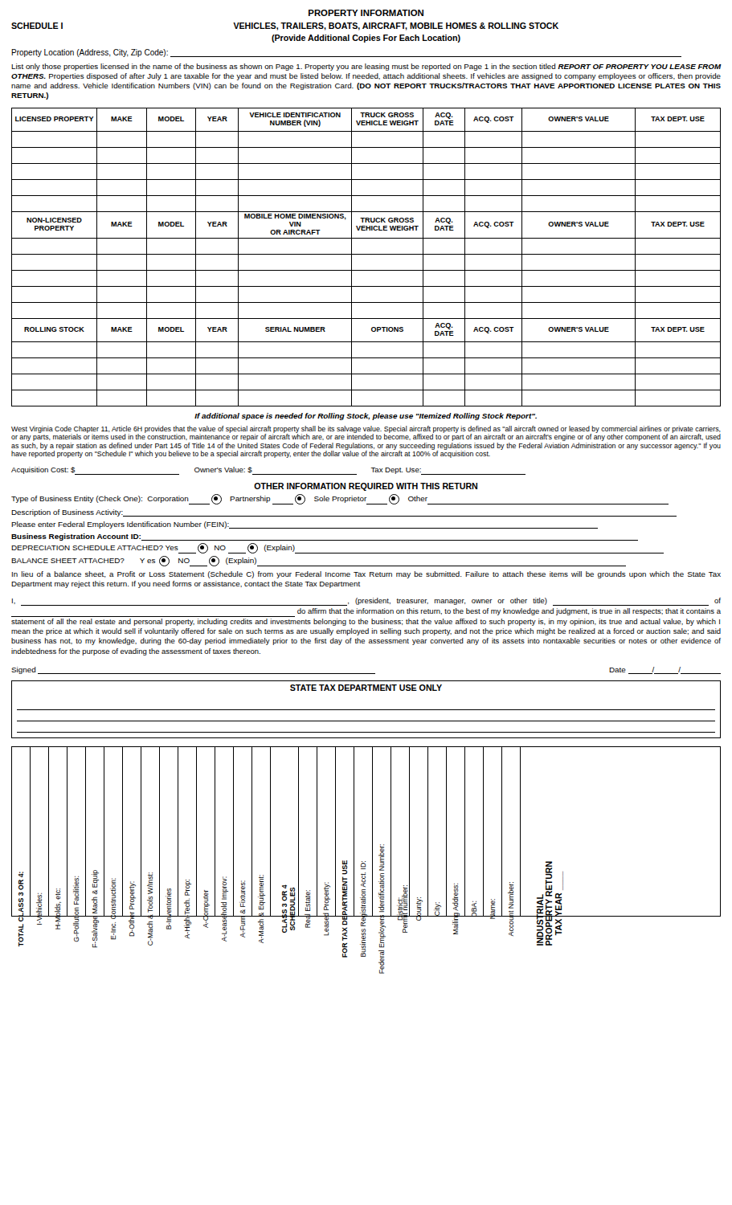PROPERTY INFORMATION
SCHEDULE I
VEHICLES, TRAILERS, BOATS, AIRCRAFT, MOBILE HOMES & ROLLING STOCK
(Provide Additional Copies For Each Location)
Property Location (Address, City, Zip Code):
List only those properties licensed in the name of the business as shown on Page 1. Property you are leasing must be reported on Page 1 in the section titled REPORT OF PROPERTY YOU LEASE FROM OTHERS. Properties disposed of after July 1 are taxable for the year and must be listed below. If needed, attach additional sheets. If vehicles are assigned to company employees or officers, then provide name and address. Vehicle Identification Numbers (VIN) can be found on the Registration Card. (DO NOT REPORT TRUCKS/TRACTORS THAT HAVE APPORTIONED LICENSE PLATES ON THIS RETURN.)
| LICENSED PROPERTY | MAKE | MODEL | YEAR | VEHICLE IDENTIFICATION NUMBER (VIN) | TRUCK GROSS VEHICLE WEIGHT | ACQ. DATE | ACQ. COST | OWNER'S VALUE | TAX DEPT. USE |
| --- | --- | --- | --- | --- | --- | --- | --- | --- | --- |
| NON-LICENSED PROPERTY | MAKE | MODEL | YEAR | MOBILE HOME DIMENSIONS, VIN OR AIRCRAFT | TRUCK GROSS VEHICLE WEIGHT | ACQ. DATE | ACQ. COST | OWNER'S VALUE | TAX DEPT. USE |
| --- | --- | --- | --- | --- | --- | --- | --- | --- | --- |
| ROLLING STOCK | MAKE | MODEL | YEAR | SERIAL NUMBER | OPTIONS | ACQ. DATE | ACQ. COST | OWNER'S VALUE | TAX DEPT. USE |
| --- | --- | --- | --- | --- | --- | --- | --- | --- | --- |
If additional space is needed for Rolling Stock, please use "Itemized Rolling Stock Report".
West Virginia Code Chapter 11, Article 6H provides that the value of special aircraft property shall be its salvage value. Special aircraft property is defined as "all aircraft owned or leased by commercial airlines or private carriers, or any parts, materials or items used in the construction, maintenance or repair of aircraft which are, or are intended to become, affixed to or part of an aircraft or an aircraft's engine or of any other component of an aircraft, used as such, by a repair station as defined under Part 145 of Title 14 of the United States Code of Federal Regulations, or any succeeding regulations issued by the Federal Aviation Administration or any successor agency." If you have reported property on "Schedule I" which you believe to be a special aircraft property, enter the dollar value of the aircraft at 100% of acquisition cost.
Acquisition Cost: $ Owner's Value: $ Tax Dept. Use:
OTHER INFORMATION REQUIRED WITH THIS RETURN
Type of Business Entity (Check One): Corporation Partnership Sole Proprietor Other
Description of Business Activity:
Please enter Federal Employers Identification Number (FEIN):
Business Registration Account ID:
DEPRECIATION SCHEDULE ATTACHED? Yes NO (Explain)
BALANCE SHEET ATTACHED? Y es NO (Explain)
In lieu of a balance sheet, a Profit or Loss Statement (Schedule C) from your Federal Income Tax Return may be submitted. Failure to attach these items will be grounds upon which the State Tax Department may reject this return. If you need forms or assistance, contact the State Tax Department
I, , (president, treasurer, manager, owner or other title) of do affirm that the information on this return, to the best of my knowledge and judgment, is true in all respects; that it contains a statement of all the real estate and personal property, including credits and investments belonging to the business; that the value affixed to such property is, in my opinion, its true and actual value, by which I mean the price at which it would sell if voluntarily offered for sale on such terms as are usually employed in selling such property, and not the price which might be realized at a forced or auction sale; and said business has not, to my knowledge, during the 60-day period immediately prior to the first day of the assessment year converted any of its assets into nontaxable securities or notes or other evidence of indebtedness for the purpose of evading the assessment of taxes thereon.
Signed
Date / /
STATE TAX DEPARTMENT USE ONLY
TOTAL CLASS 3 OR 4:
I-Vehicles:
H-Molds, etc:
G-Pollution Facilities:
F-Salvage Mach & Equip
E-Inc. Construction:
D-Other Property:
C-Mach & Tools W/Inst:
B-Inventories
A-High-Tech. Prop:
A-Computer
A-Leasehold Improv:
A-Furn & Fixtures:
A-Mach & Equipment:
CLASS 3 OR 4 SCHEDULES
Real Estate:
Leased Property:
FOR TAX DEPARTMENT USE
Business Registration Acct. ID:
Federal Employers Identification Number:
District: Permit number:
County:
City:
Mailing Address:
DBA:
Name:
Account Number:
INDUSTRIAL
PROPERTY RETURN TAX YEAR ____